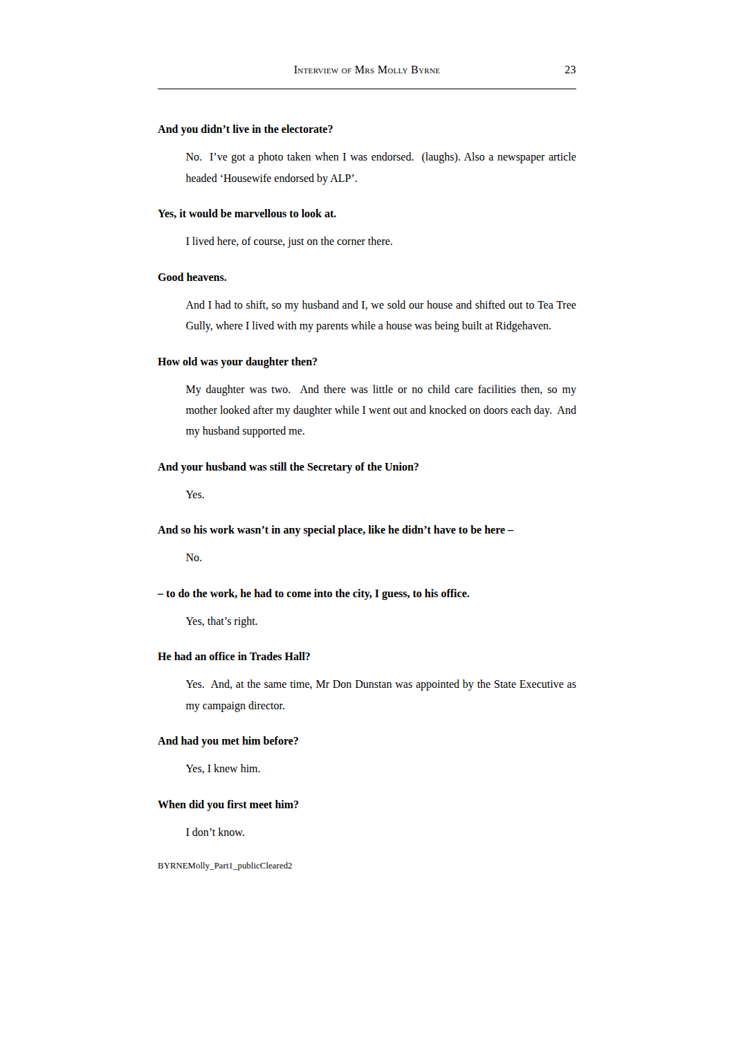Interview of Mrs Molly Byrne 23
And you didn’t live in the electorate?
No. I’ve got a photo taken when I was endorsed. (laughs). Also a newspaper article headed ‘Housewife endorsed by ALP’.
Yes, it would be marvellous to look at.
I lived here, of course, just on the corner there.
Good heavens.
And I had to shift, so my husband and I, we sold our house and shifted out to Tea Tree Gully, where I lived with my parents while a house was being built at Ridgehaven.
How old was your daughter then?
My daughter was two. And there was little or no child care facilities then, so my mother looked after my daughter while I went out and knocked on doors each day. And my husband supported me.
And your husband was still the Secretary of the Union?
Yes.
And so his work wasn’t in any special place, like he didn’t have to be here –
No.
– to do the work, he had to come into the city, I guess, to his office.
Yes, that’s right.
He had an office in Trades Hall?
Yes. And, at the same time, Mr Don Dunstan was appointed by the State Executive as my campaign director.
And had you met him before?
Yes, I knew him.
When did you first meet him?
I don’t know.
BYRNEMolly_Part1_publicCleared2